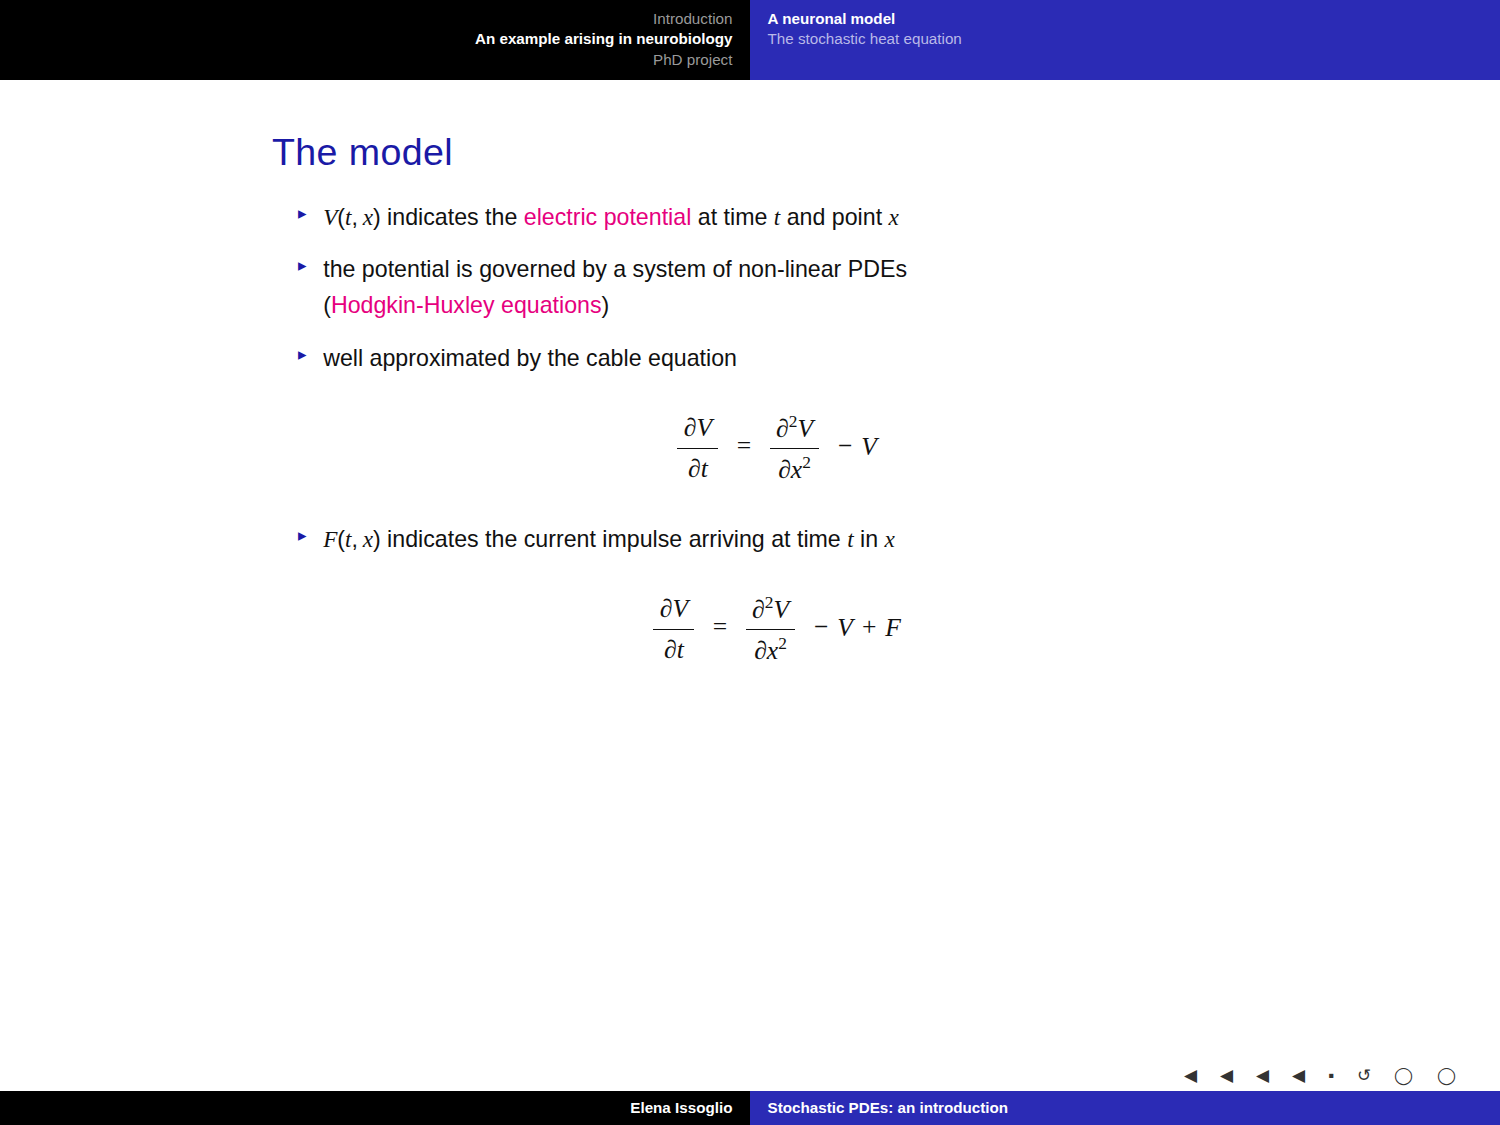Introduction
An example arising in neurobiology
PhD project
A neuronal model
The stochastic heat equation
The model
V(t, x) indicates the electric potential at time t and point x
the potential is governed by a system of non-linear PDEs
(Hodgkin-Huxley equations)
well approximated by the cable equation
∂V∂t = ∂2V∂x2 −V
F(t, x) indicates the current impulse arriving at time t in x
∂V∂t = ∂2V∂x2 −V+F
◀ ◀ ◀ ◀ ▪ ↺ ◯ ◯
Elena Issoglio
Stochastic PDEs: an introduction